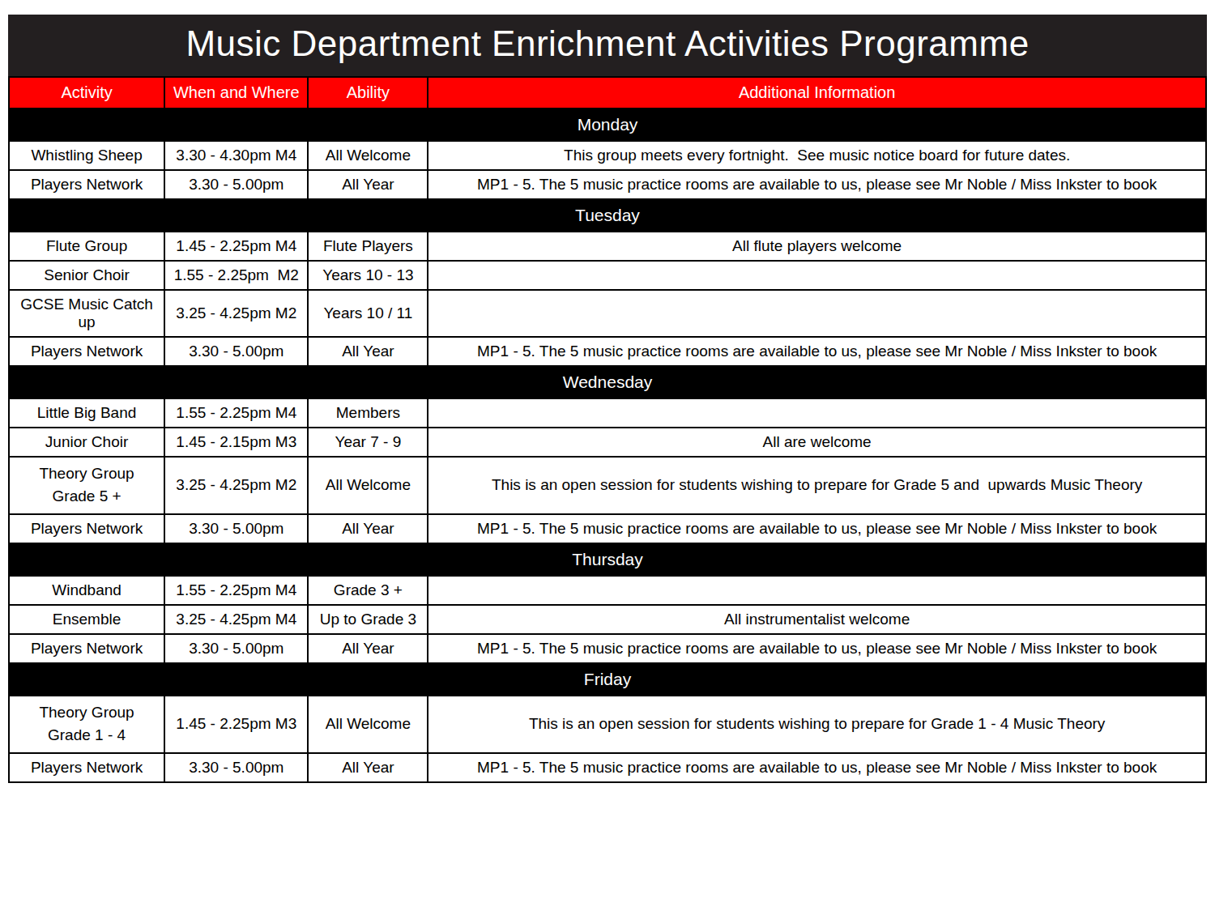Music Department Enrichment Activities Programme
| Activity | When and Where | Ability | Additional Information |
| --- | --- | --- | --- |
| Monday |
| Whistling Sheep | 3.30 - 4.30pm M4 | All Welcome | This group meets every fortnight. See music notice board for future dates. |
| Players Network | 3.30 - 5.00pm | All Year | MP1 - 5. The 5 music practice rooms are available to us, please see Mr Noble / Miss Inkster to book |
| Tuesday |
| Flute Group | 1.45 - 2.25pm M4 | Flute Players | All flute players welcome |
| Senior Choir | 1.55 - 2.25pm M2 | Years 10 - 13 | |
| GCSE Music Catch up | 3.25 - 4.25pm M2 | Years 10 / 11 | |
| Players Network | 3.30 - 5.00pm | All Year | MP1 - 5. The 5 music practice rooms are available to us, please see Mr Noble / Miss Inkster to book |
| Wednesday |
| Little Big Band | 1.55 - 2.25pm M4 | Members | |
| Junior Choir | 1.45 - 2.15pm M3 | Year 7 - 9 | All are welcome |
| Theory Group Grade 5 + | 3.25 - 4.25pm M2 | All Welcome | This is an open session for students wishing to prepare for Grade 5 and upwards Music Theory |
| Players Network | 3.30 - 5.00pm | All Year | MP1 - 5. The 5 music practice rooms are available to us, please see Mr Noble / Miss Inkster to book |
| Thursday |
| Windband | 1.55 - 2.25pm M4 | Grade 3 + | |
| Ensemble | 3.25 - 4.25pm M4 | Up to Grade 3 | All instrumentalist welcome |
| Players Network | 3.30 - 5.00pm | All Year | MP1 - 5. The 5 music practice rooms are available to us, please see Mr Noble / Miss Inkster to book |
| Friday |
| Theory Group Grade 1 - 4 | 1.45 - 2.25pm M3 | All Welcome | This is an open session for students wishing to prepare for Grade 1 - 4 Music Theory |
| Players Network | 3.30 - 5.00pm | All Year | MP1 - 5. The 5 music practice rooms are available to us, please see Mr Noble / Miss Inkster to book |